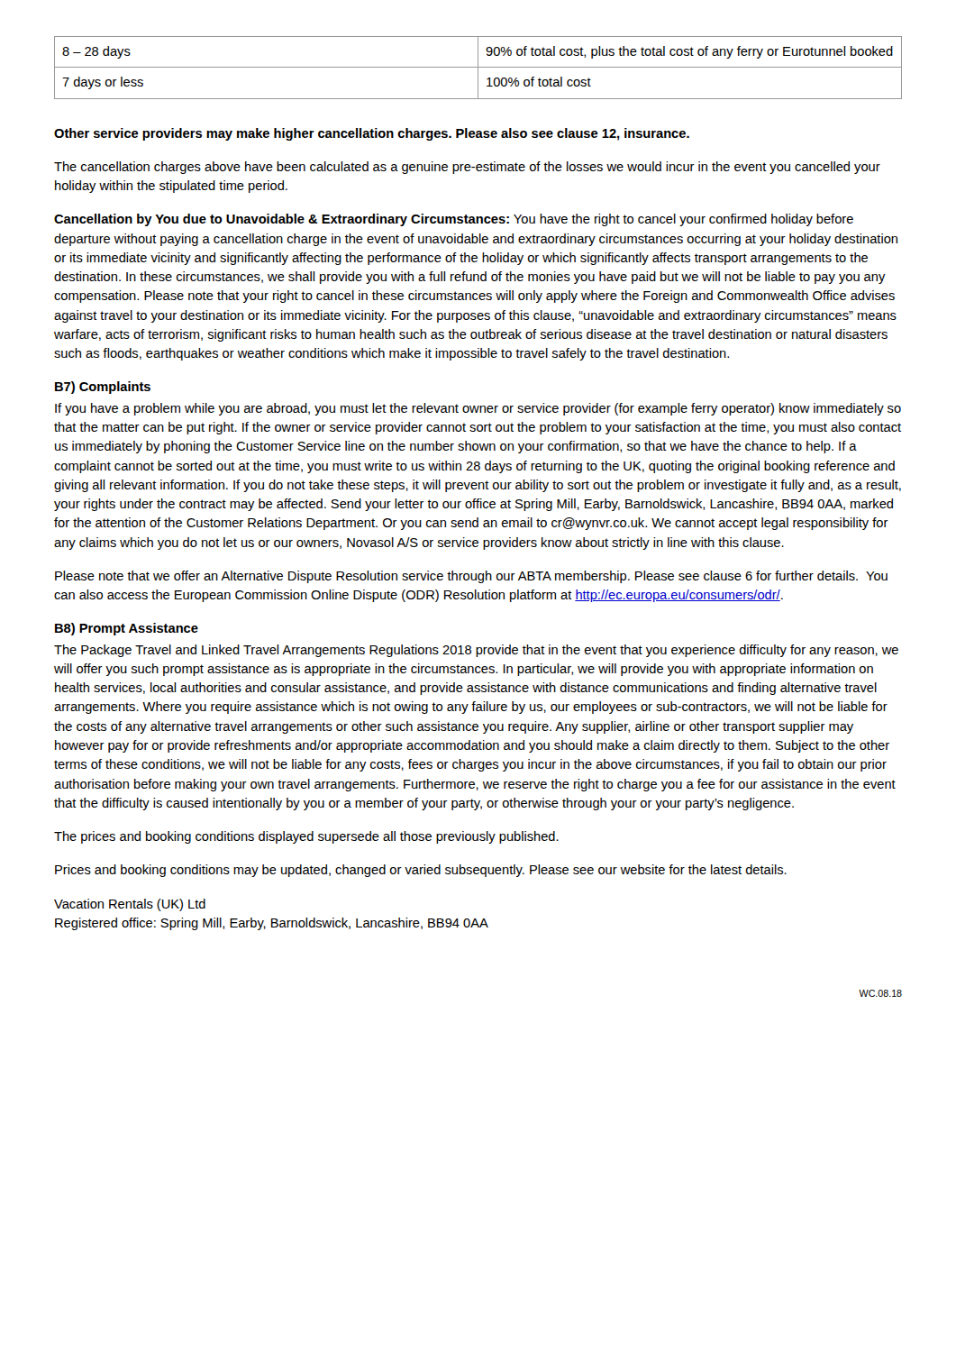| 8 – 28 days | 90% of total cost, plus the total cost of any ferry or Eurotunnel booked |
| 7 days or less | 100% of total cost |
Other service providers may make higher cancellation charges. Please also see clause 12, insurance.
The cancellation charges above have been calculated as a genuine pre-estimate of the losses we would incur in the event you cancelled your holiday within the stipulated time period.
Cancellation by You due to Unavoidable & Extraordinary Circumstances: You have the right to cancel your confirmed holiday before departure without paying a cancellation charge in the event of unavoidable and extraordinary circumstances occurring at your holiday destination or its immediate vicinity and significantly affecting the performance of the holiday or which significantly affects transport arrangements to the destination. In these circumstances, we shall provide you with a full refund of the monies you have paid but we will not be liable to pay you any compensation. Please note that your right to cancel in these circumstances will only apply where the Foreign and Commonwealth Office advises against travel to your destination or its immediate vicinity. For the purposes of this clause, “unavoidable and extraordinary circumstances” means warfare, acts of terrorism, significant risks to human health such as the outbreak of serious disease at the travel destination or natural disasters such as floods, earthquakes or weather conditions which make it impossible to travel safely to the travel destination.
B7) Complaints
If you have a problem while you are abroad, you must let the relevant owner or service provider (for example ferry operator) know immediately so that the matter can be put right. If the owner or service provider cannot sort out the problem to your satisfaction at the time, you must also contact us immediately by phoning the Customer Service line on the number shown on your confirmation, so that we have the chance to help. If a complaint cannot be sorted out at the time, you must write to us within 28 days of returning to the UK, quoting the original booking reference and giving all relevant information. If you do not take these steps, it will prevent our ability to sort out the problem or investigate it fully and, as a result, your rights under the contract may be affected. Send your letter to our office at Spring Mill, Earby, Barnoldswick, Lancashire, BB94 0AA, marked for the attention of the Customer Relations Department. Or you can send an email to cr@wynvr.co.uk. We cannot accept legal responsibility for any claims which you do not let us or our owners, Novasol A/S or service providers know about strictly in line with this clause.
Please note that we offer an Alternative Dispute Resolution service through our ABTA membership. Please see clause 6 for further details. You can also access the European Commission Online Dispute (ODR) Resolution platform at http://ec.europa.eu/consumers/odr/.
B8) Prompt Assistance
The Package Travel and Linked Travel Arrangements Regulations 2018 provide that in the event that you experience difficulty for any reason, we will offer you such prompt assistance as is appropriate in the circumstances. In particular, we will provide you with appropriate information on health services, local authorities and consular assistance, and provide assistance with distance communications and finding alternative travel arrangements. Where you require assistance which is not owing to any failure by us, our employees or sub-contractors, we will not be liable for the costs of any alternative travel arrangements or other such assistance you require. Any supplier, airline or other transport supplier may however pay for or provide refreshments and/or appropriate accommodation and you should make a claim directly to them. Subject to the other terms of these conditions, we will not be liable for any costs, fees or charges you incur in the above circumstances, if you fail to obtain our prior authorisation before making your own travel arrangements. Furthermore, we reserve the right to charge you a fee for our assistance in the event that the difficulty is caused intentionally by you or a member of your party, or otherwise through your or your party’s negligence.
The prices and booking conditions displayed supersede all those previously published.
Prices and booking conditions may be updated, changed or varied subsequently. Please see our website for the latest details.
Vacation Rentals (UK) Ltd
Registered office: Spring Mill, Earby, Barnoldswick, Lancashire, BB94 0AA
WC.08.18